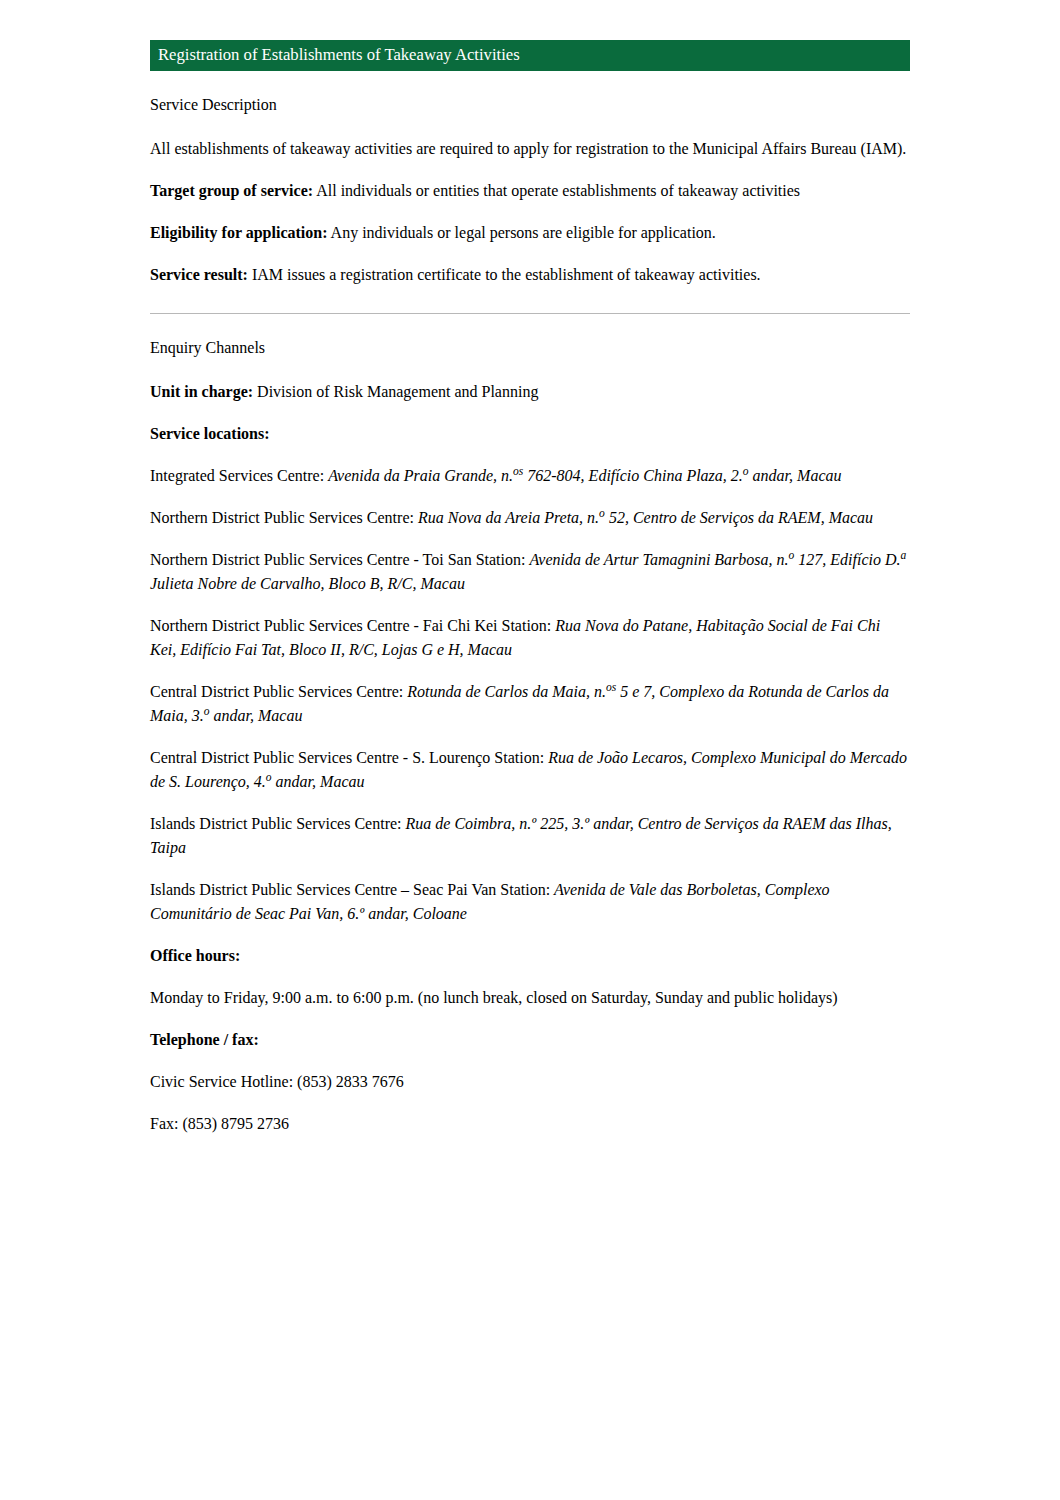Registration of Establishments of Takeaway Activities
Service Description
All establishments of takeaway activities are required to apply for registration to the Municipal Affairs Bureau (IAM).
Target group of service: All individuals or entities that operate establishments of takeaway activities
Eligibility for application: Any individuals or legal persons are eligible for application.
Service result: IAM issues a registration certificate to the establishment of takeaway activities.
Enquiry Channels
Unit in charge: Division of Risk Management and Planning
Service locations:
Integrated Services Centre: Avenida da Praia Grande, n.os 762-804, Edifício China Plaza, 2.o andar, Macau
Northern District Public Services Centre: Rua Nova da Areia Preta, n.o 52, Centro de Serviços da RAEM, Macau
Northern District Public Services Centre - Toi San Station: Avenida de Artur Tamagnini Barbosa, n.o 127, Edifício D.a Julieta Nobre de Carvalho, Bloco B, R/C, Macau
Northern District Public Services Centre - Fai Chi Kei Station: Rua Nova do Patane, Habitação Social de Fai Chi Kei, Edifício Fai Tat, Bloco II, R/C, Lojas G e H, Macau
Central District Public Services Centre: Rotunda de Carlos da Maia, n.os 5 e 7, Complexo da Rotunda de Carlos da Maia, 3.o andar, Macau
Central District Public Services Centre - S. Lourenço Station: Rua de João Lecaros, Complexo Municipal do Mercado de S. Lourenço, 4.o andar, Macau
Islands District Public Services Centre: Rua de Coimbra, n.º 225, 3.º andar, Centro de Serviços da RAEM das Ilhas, Taipa
Islands District Public Services Centre – Seac Pai Van Station: Avenida de Vale das Borboletas, Complexo Comunitário de Seac Pai Van, 6.º andar, Coloane
Office hours:
Monday to Friday, 9:00 a.m. to 6:00 p.m. (no lunch break, closed on Saturday, Sunday and public holidays)
Telephone / fax:
Civic Service Hotline: (853) 2833 7676
Fax: (853) 8795 2736